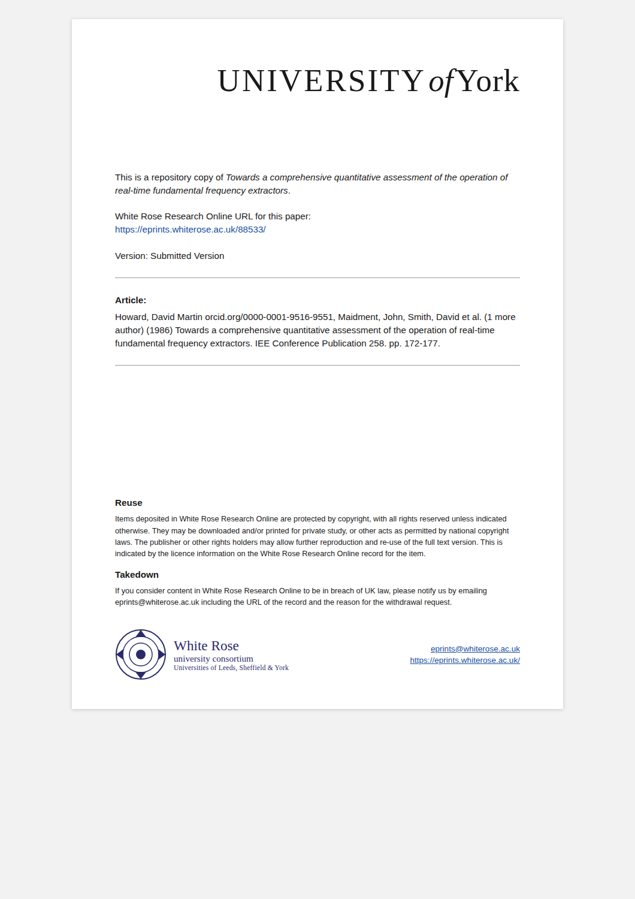University of York
This is a repository copy of Towards a comprehensive quantitative assessment of the operation of real-time fundamental frequency extractors.
White Rose Research Online URL for this paper:
https://eprints.whiterose.ac.uk/88533/
Version: Submitted Version
Article:
Howard, David Martin orcid.org/0000-0001-9516-9551, Maidment, John, Smith, David et al. (1 more author) (1986) Towards a comprehensive quantitative assessment of the operation of real-time fundamental frequency extractors. IEE Conference Publication 258. pp. 172-177.
Reuse
Items deposited in White Rose Research Online are protected by copyright, with all rights reserved unless indicated otherwise. They may be downloaded and/or printed for private study, or other acts as permitted by national copyright laws. The publisher or other rights holders may allow further reproduction and re-use of the full text version. This is indicated by the licence information on the White Rose Research Online record for the item.
Takedown
If you consider content in White Rose Research Online to be in breach of UK law, please notify us by emailing eprints@whiterose.ac.uk including the URL of the record and the reason for the withdrawal request.
White Rose
university consortium
Universities of Leeds, Sheffield & York
eprints@whiterose.ac.uk https://eprints.whiterose.ac.uk/